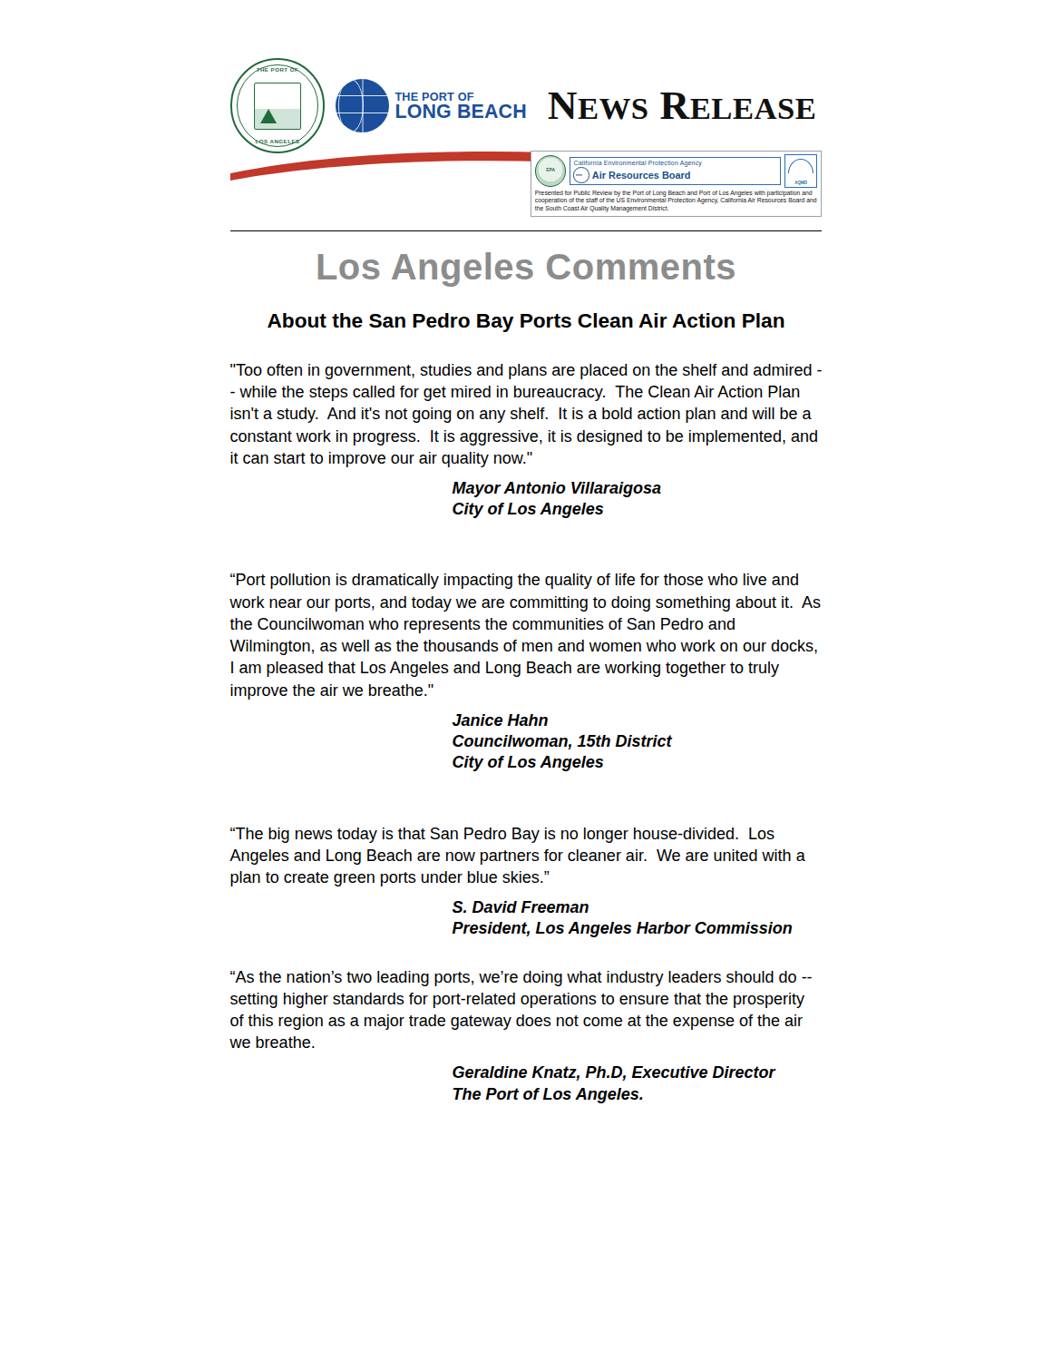THE PORT OF LOS ANGELES THE PORT OF LOS ANGELES
®
THE PORT OF
LONG BEACH
NEWS RELEASE
California Environmental Protection Agency
Air Resources Board
Presented for Public Review by the Port of Long Beach and Port of Los Angeles with participation and cooperation of the staff of the US Environmental Protection Agency, California Air Resources Board and the South Coast Air Quality Management District.
Los Angeles Comments
About the San Pedro Bay Ports Clean Air Action Plan
"Too often in government, studies and plans are placed on the shelf and admired -- while the steps called for get mired in bureaucracy. The Clean Air Action Plan isn't a study. And it's not going on any shelf. It is a bold action plan and will be a constant work in progress. It is aggressive, it is designed to be implemented, and it can start to improve our air quality now."
Mayor Antonio Villaraigosa
City of Los Angeles
“Port pollution is dramatically impacting the quality of life for those who live and work near our ports, and today we are committing to doing something about it. As the Councilwoman who represents the communities of San Pedro and Wilmington, as well as the thousands of men and women who work on our docks, I am pleased that Los Angeles and Long Beach are working together to truly improve the air we breathe."
Janice Hahn
Councilwoman, 15th District
City of Los Angeles
“The big news today is that San Pedro Bay is no longer house-divided. Los Angeles and Long Beach are now partners for cleaner air. We are united with a plan to create green ports under blue skies.”
S. David Freeman
President, Los Angeles Harbor Commission
“As the nation’s two leading ports, we’re doing what industry leaders should do -- setting higher standards for port-related operations to ensure that the prosperity of this region as a major trade gateway does not come at the expense of the air we breathe.
Geraldine Knatz, Ph.D, Executive Director
The Port of Los Angeles.